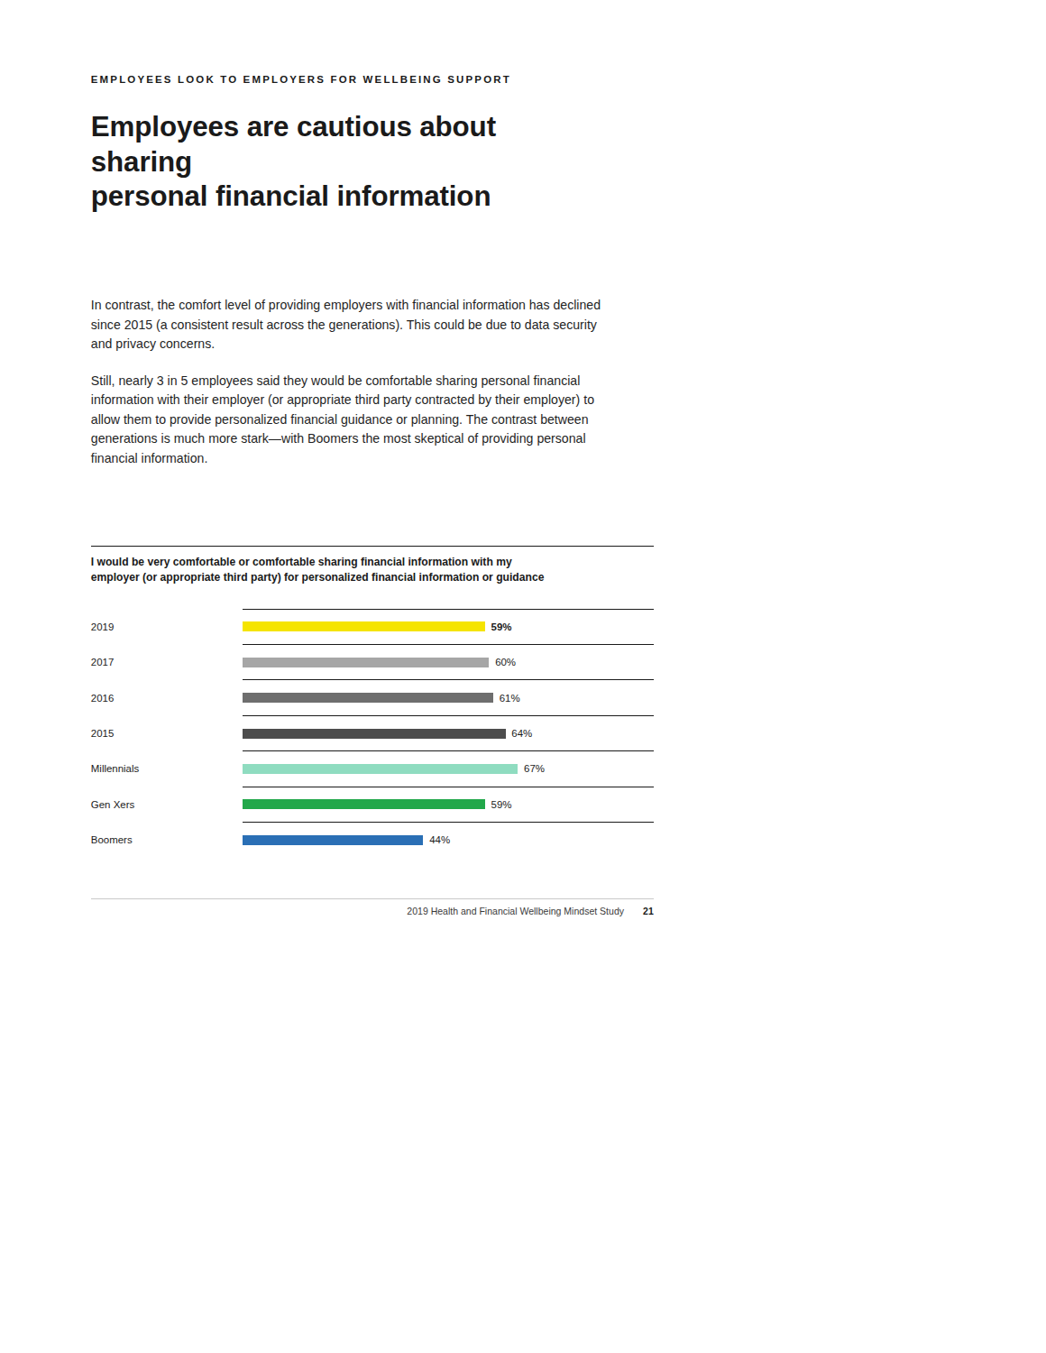Employees look to employers for wellbeing support
Employees are cautious about sharing
personal financial information
In contrast, the comfort level of providing employers with financial information has declined since 2015 (a consistent result across the generations). This could be due to data security and privacy concerns.
Still, nearly 3 in 5 employees said they would be comfortable sharing personal financial information with their employer (or appropriate third party contracted by their employer) to allow them to provide personalized financial guidance or planning. The contrast between generations is much more stark—with Boomers the most skeptical of providing personal financial information.
I would be very comfortable or comfortable sharing financial information with my employer (or appropriate third party) for personalized financial information or guidance
| 2019 | 59% |
| 2017 | 60% |
| 2016 | 61% |
| 2015 | 64% |
| Millennials | 67% |
| Gen Xers | 59% |
| Boomers | 44% |
2019 Health and Financial Wellbeing Mindset Study 21